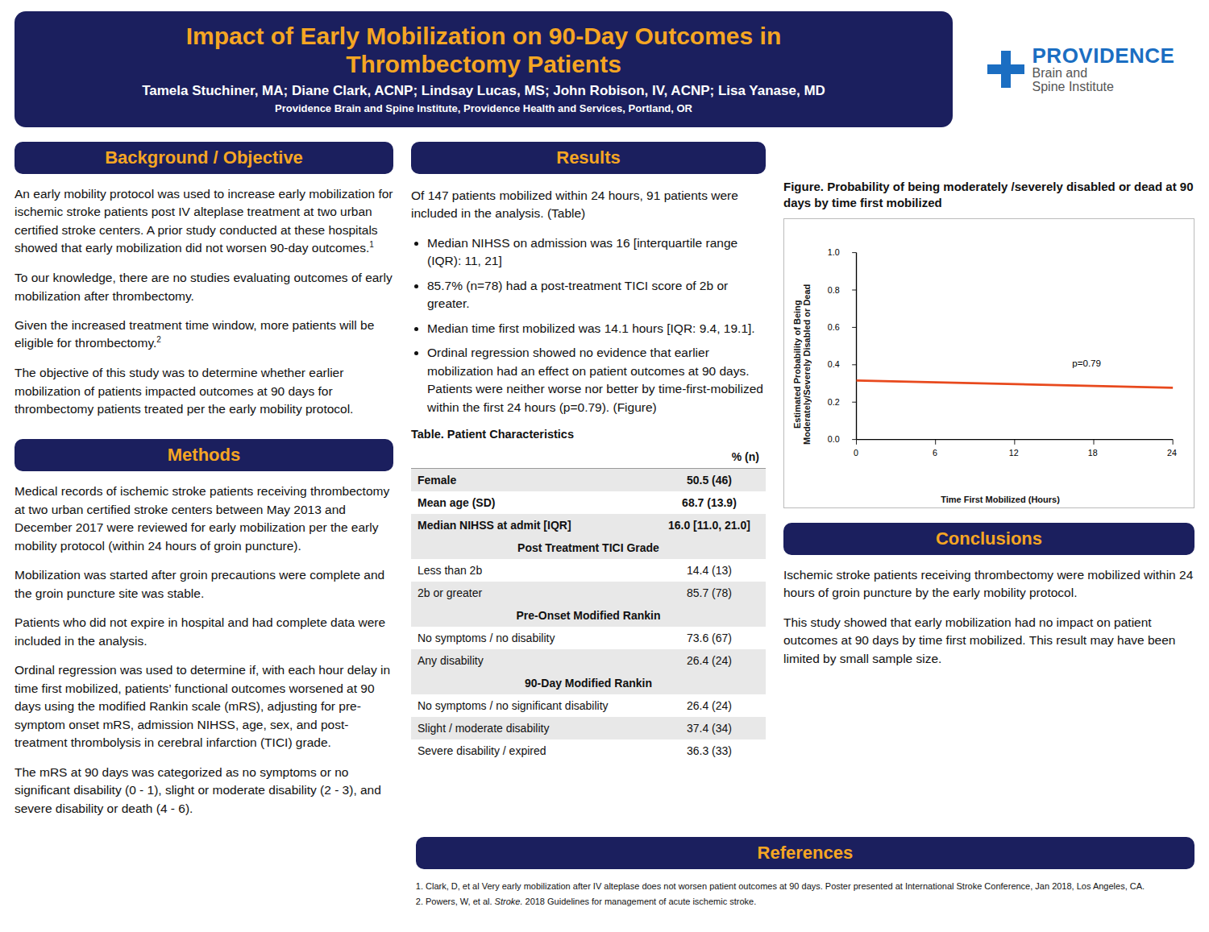Impact of Early Mobilization on 90-Day Outcomes in
Thrombectomy Patients
Tamela Stuchiner, MA; Diane Clark, ACNP; Lindsay Lucas, MS; John Robison, IV, ACNP; Lisa Yanase, MD
Providence Brain and Spine Institute, Providence Health and Services, Portland, OR
PROVIDENCE
Brain and
Spine Institute
Background / Objective
An early mobility protocol was used to increase early mobilization for ischemic stroke patients post IV alteplase treatment at two urban certified stroke centers. A prior study conducted at these hospitals showed that early mobilization did not worsen 90-day outcomes.1
To our knowledge, there are no studies evaluating outcomes of early mobilization after thrombectomy.
Given the increased treatment time window, more patients will be eligible for thrombectomy.2
The objective of this study was to determine whether earlier mobilization of patients impacted outcomes at 90 days for thrombectomy patients treated per the early mobility protocol.
Methods
Medical records of ischemic stroke patients receiving thrombectomy at two urban certified stroke centers between May 2013 and December 2017 were reviewed for early mobilization per the early mobility protocol (within 24 hours of groin puncture).
Mobilization was started after groin precautions were complete and the groin puncture site was stable.
Patients who did not expire in hospital and had complete data were included in the analysis.
Ordinal regression was used to determine if, with each hour delay in time first mobilized, patients’ functional outcomes worsened at 90 days using the modified Rankin scale (mRS), adjusting for pre-symptom onset mRS, admission NIHSS, age, sex, and post-treatment thrombolysis in cerebral infarction (TICI) grade.
The mRS at 90 days was categorized as no symptoms or no significant disability (0 - 1), slight or moderate disability (2 - 3), and severe disability or death (4 - 6).
Results
Of 147 patients mobilized within 24 hours, 91 patients were included in the analysis. (Table)
Median NIHSS on admission was 16 [interquartile range (IQR): 11, 21]
85.7% (n=78) had a post-treatment TICI score of 2b or greater.
Median time first mobilized was 14.1 hours [IQR: 9.4, 19.1].
Ordinal regression showed no evidence that earlier mobilization had an effect on patient outcomes at 90 days. Patients were neither worse nor better by time-first-mobilized within the first 24 hours (p=0.79). (Figure)
Table. Patient Characteristics
| | % (n) |
| --- | --- |
| Female | 50.5 (46) |
| Mean age (SD) | 68.7 (13.9) |
| Median NIHSS at admit [IQR] | 16.0 [11.0, 21.0] |
| Post Treatment TICI Grade |
| Less than 2b | 14.4 (13) |
| 2b or greater | 85.7 (78) |
| Pre-Onset Modified Rankin |
| No symptoms / no disability | 73.6 (67) |
| Any disability | 26.4 (24) |
| 90-Day Modified Rankin |
| No symptoms / no significant disability | 26.4 (24) |
| Slight / moderate disability | 37.4 (34) |
| Severe disability / expired | 36.3 (33) |
Figure. Probability of being moderately /severely disabled or dead at 90 days by time first mobilized
Estimated Probability of Being
Moderately/Severely Disabled or Dead
1.0 0.8 0.6 0.4 0.2 0.0 0 6 12 18 24 p=0.79
Time First Mobilized (Hours)
Conclusions
Ischemic stroke patients receiving thrombectomy were mobilized within 24 hours of groin puncture by the early mobility protocol.
This study showed that early mobilization had no impact on patient outcomes at 90 days by time first mobilized. This result may have been limited by small sample size.
References
1. Clark, D, et al Very early mobilization after IV alteplase does not worsen patient outcomes at 90 days. Poster presented at International Stroke Conference, Jan 2018, Los Angeles, CA.
2. Powers, W, et al. Stroke. 2018 Guidelines for management of acute ischemic stroke.